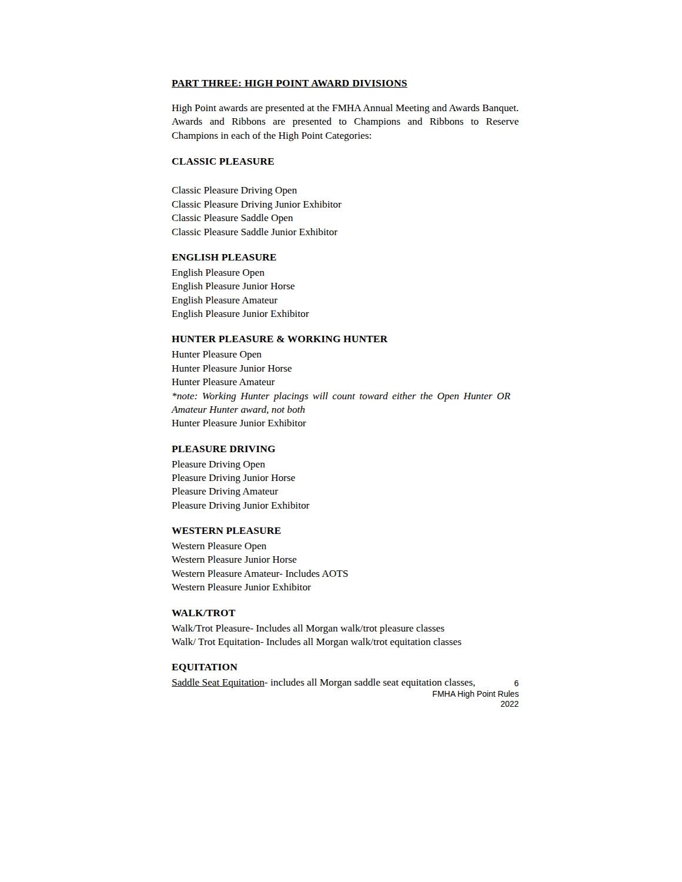PART THREE: HIGH POINT AWARD DIVISIONS
High Point awards are presented at the FMHA Annual Meeting and Awards Banquet. Awards and Ribbons are presented to Champions and Ribbons to Reserve Champions in each of the High Point Categories:
CLASSIC PLEASURE
Classic Pleasure Driving Open
Classic Pleasure Driving Junior Exhibitor
Classic Pleasure Saddle Open
Classic Pleasure Saddle Junior Exhibitor
ENGLISH PLEASURE
English Pleasure Open
English Pleasure Junior Horse
English Pleasure Amateur
English Pleasure Junior Exhibitor
HUNTER PLEASURE & WORKING HUNTER
Hunter Pleasure Open
Hunter Pleasure Junior Horse
Hunter Pleasure Amateur
*note: Working Hunter placings will count toward either the Open Hunter OR Amateur Hunter award, not both
Hunter Pleasure Junior Exhibitor
PLEASURE DRIVING
Pleasure Driving Open
Pleasure Driving Junior Horse
Pleasure Driving Amateur
Pleasure Driving Junior Exhibitor
WESTERN PLEASURE
Western Pleasure Open
Western Pleasure Junior Horse
Western Pleasure Amateur- Includes AOTS
Western Pleasure Junior Exhibitor
WALK/TROT
Walk/Trot Pleasure- Includes all Morgan walk/trot pleasure classes
Walk/ Trot Equitation- Includes all Morgan walk/trot equitation classes
EQUITATION
Saddle Seat Equitation- includes all Morgan saddle seat equitation classes,
6
FMHA High Point Rules
2022